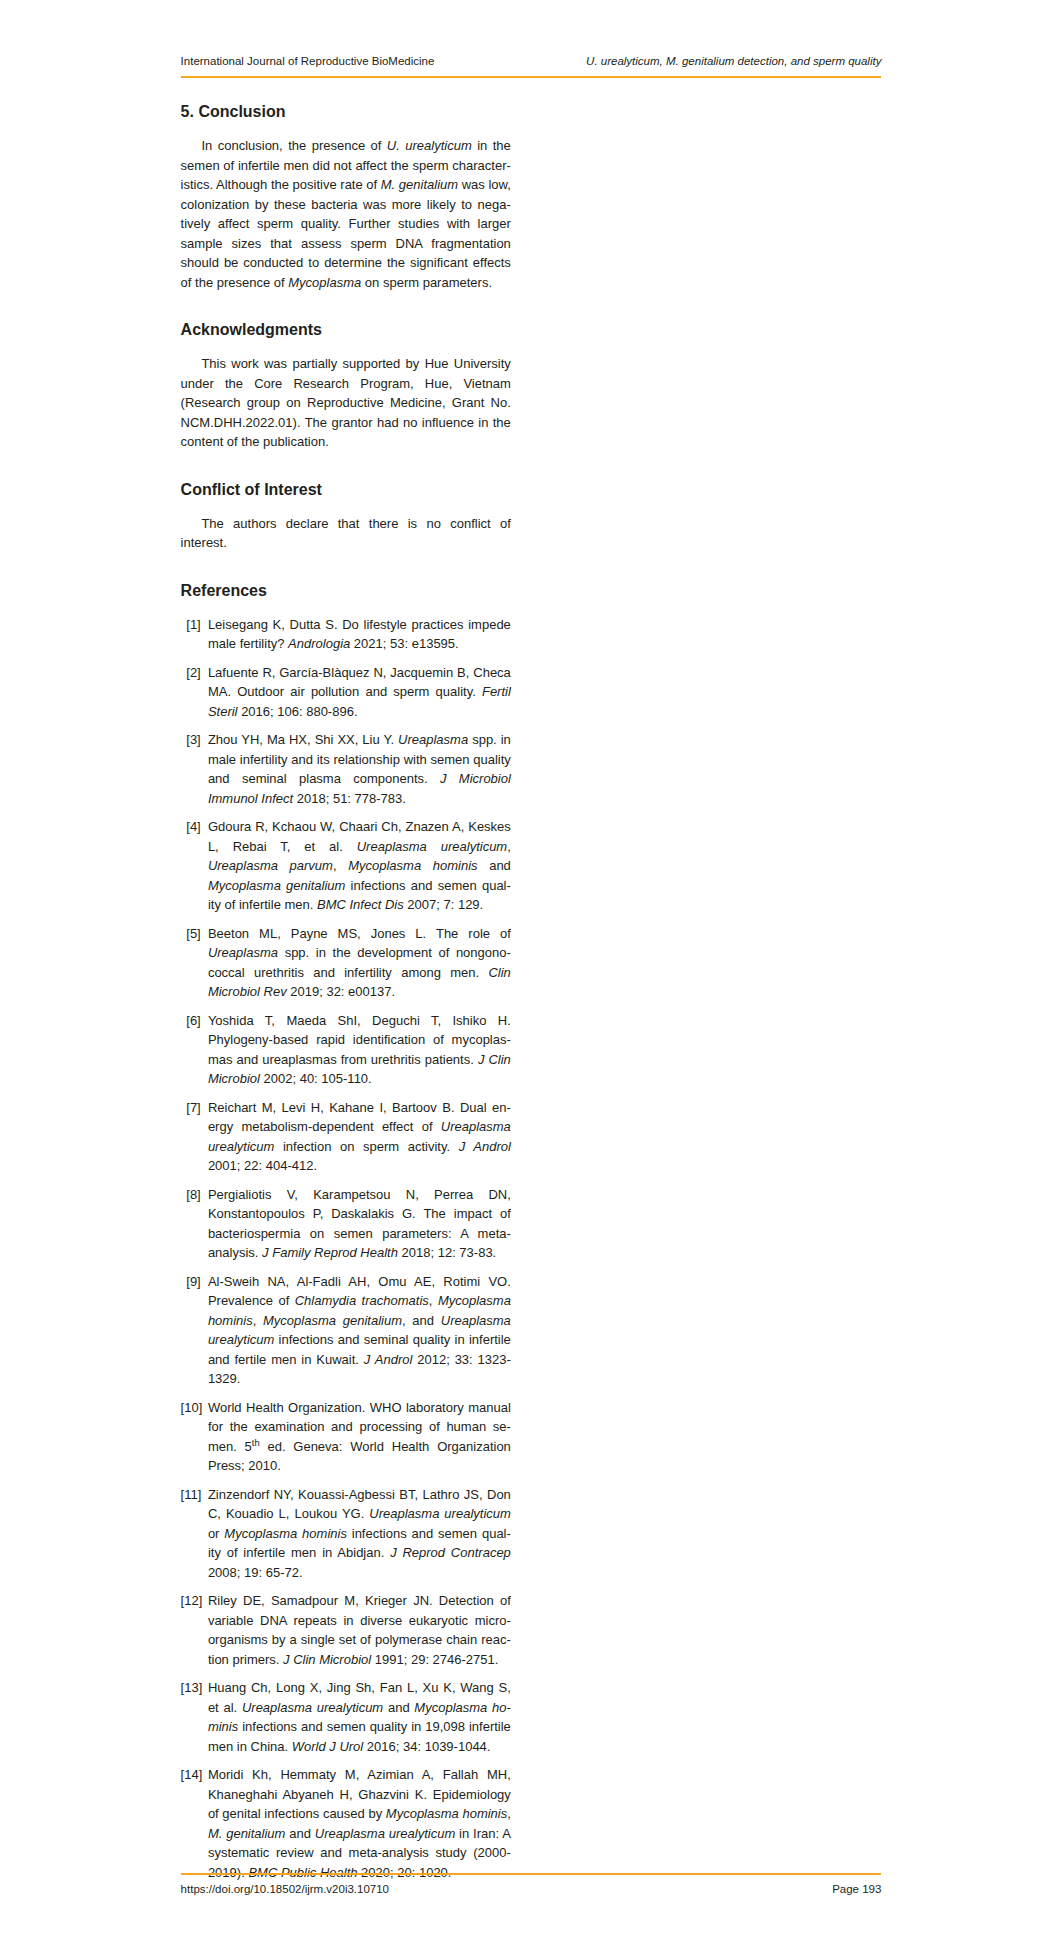International Journal of Reproductive BioMedicine
U. urealyticum, M. genitalium detection, and sperm quality
5. Conclusion
In conclusion, the presence of U. urealyticum in the semen of infertile men did not affect the sperm characteristics. Although the positive rate of M. genitalium was low, colonization by these bacteria was more likely to negatively affect sperm quality. Further studies with larger sample sizes that assess sperm DNA fragmentation should be conducted to determine the significant effects of the presence of Mycoplasma on sperm parameters.
Acknowledgments
This work was partially supported by Hue University under the Core Research Program, Hue, Vietnam (Research group on Reproductive Medicine, Grant No. NCM.DHH.2022.01). The grantor had no influence in the content of the publication.
Conflict of Interest
The authors declare that there is no conflict of interest.
References
[1] Leisegang K, Dutta S. Do lifestyle practices impede male fertility? Andrologia 2021; 53: e13595.
[2] Lafuente R, García-Blàquez N, Jacquemin B, Checa MA. Outdoor air pollution and sperm quality. Fertil Steril 2016; 106: 880-896.
[3] Zhou YH, Ma HX, Shi XX, Liu Y. Ureaplasma spp. in male infertility and its relationship with semen quality and seminal plasma components. J Microbiol Immunol Infect 2018; 51: 778-783.
[4] Gdoura R, Kchaou W, Chaari Ch, Znazen A, Keskes L, Rebai T, et al. Ureaplasma urealyticum, Ureaplasma parvum, Mycoplasma hominis and Mycoplasma genitalium infections and semen quality of infertile men. BMC Infect Dis 2007; 7: 129.
[5] Beeton ML, Payne MS, Jones L. The role of Ureaplasma spp. in the development of nongonococcal urethritis and infertility among men. Clin Microbiol Rev 2019; 32: e00137.
[6] Yoshida T, Maeda ShI, Deguchi T, Ishiko H. Phylogeny-based rapid identification of mycoplasmas and ureaplasmas from urethritis patients. J Clin Microbiol 2002; 40: 105-110.
[7] Reichart M, Levi H, Kahane I, Bartoov B. Dual energy metabolism-dependent effect of Ureaplasma urealyticum infection on sperm activity. J Androl 2001; 22: 404-412.
[8] Pergialiotis V, Karampetsou N, Perrea DN, Konstantopoulos P, Daskalakis G. The impact of bacteriospermia on semen parameters: A meta-analysis. J Family Reprod Health 2018; 12: 73-83.
[9] Al-Sweih NA, Al-Fadli AH, Omu AE, Rotimi VO. Prevalence of Chlamydia trachomatis, Mycoplasma hominis, Mycoplasma genitalium, and Ureaplasma urealyticum infections and seminal quality in infertile and fertile men in Kuwait. J Androl 2012; 33: 1323-1329.
[10] World Health Organization. WHO laboratory manual for the examination and processing of human semen. 5th ed. Geneva: World Health Organization Press; 2010.
[11] Zinzendorf NY, Kouassi-Agbessi BT, Lathro JS, Don C, Kouadio L, Loukou YG. Ureaplasma urealyticum or Mycoplasma hominis infections and semen quality of infertile men in Abidjan. J Reprod Contracep 2008; 19: 65-72.
[12] Riley DE, Samadpour M, Krieger JN. Detection of variable DNA repeats in diverse eukaryotic microorganisms by a single set of polymerase chain reaction primers. J Clin Microbiol 1991; 29: 2746-2751.
[13] Huang Ch, Long X, Jing Sh, Fan L, Xu K, Wang S, et al. Ureaplasma urealyticum and Mycoplasma hominis infections and semen quality in 19,098 infertile men in China. World J Urol 2016; 34: 1039-1044.
[14] Moridi Kh, Hemmaty M, Azimian A, Fallah MH, Khaneghahi Abyaneh H, Ghazvini K. Epidemiology of genital infections caused by Mycoplasma hominis, M. genitalium and Ureaplasma urealyticum in Iran: A systematic review and meta-analysis study (2000-2019). BMC Public Health 2020; 20: 1020.
https://doi.org/10.18502/ijrm.v20i3.10710
Page 193